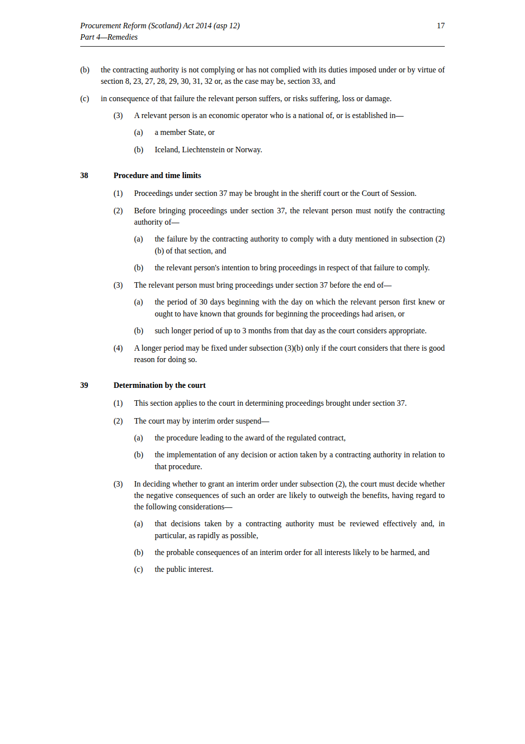Procurement Reform (Scotland) Act 2014 (asp 12) Part 4—Remedies
17
(b)
the contracting authority is not complying or has not complied with its duties imposed under or by virtue of section 8, 23, 27, 28, 29, 30, 31, 32 or, as the case may be, section 33, and
(c)
in consequence of that failure the relevant person suffers, or risks suffering, loss or damage.
(3)
A relevant person is an economic operator who is a national of, or is established in—
(a)
a member State, or
(b)
Iceland, Liechtenstein or Norway.
38 Procedure and time limits
(1)
Proceedings under section 37 may be brought in the sheriff court or the Court of Session.
(2)
Before bringing proceedings under section 37, the relevant person must notify the contracting authority of—
(a)
the failure by the contracting authority to comply with a duty mentioned in subsection (2)(b) of that section, and
(b)
the relevant person's intention to bring proceedings in respect of that failure to comply.
(3)
The relevant person must bring proceedings under section 37 before the end of—
(a)
the period of 30 days beginning with the day on which the relevant person first knew or ought to have known that grounds for beginning the proceedings had arisen, or
(b)
such longer period of up to 3 months from that day as the court considers appropriate.
(4)
A longer period may be fixed under subsection (3)(b) only if the court considers that there is good reason for doing so.
39 Determination by the court
(1)
This section applies to the court in determining proceedings brought under section 37.
(2)
The court may by interim order suspend—
(a)
the procedure leading to the award of the regulated contract,
(b)
the implementation of any decision or action taken by a contracting authority in relation to that procedure.
(3)
In deciding whether to grant an interim order under subsection (2), the court must decide whether the negative consequences of such an order are likely to outweigh the benefits, having regard to the following considerations—
(a)
that decisions taken by a contracting authority must be reviewed effectively and, in particular, as rapidly as possible,
(b)
the probable consequences of an interim order for all interests likely to be harmed, and
(c)
the public interest.